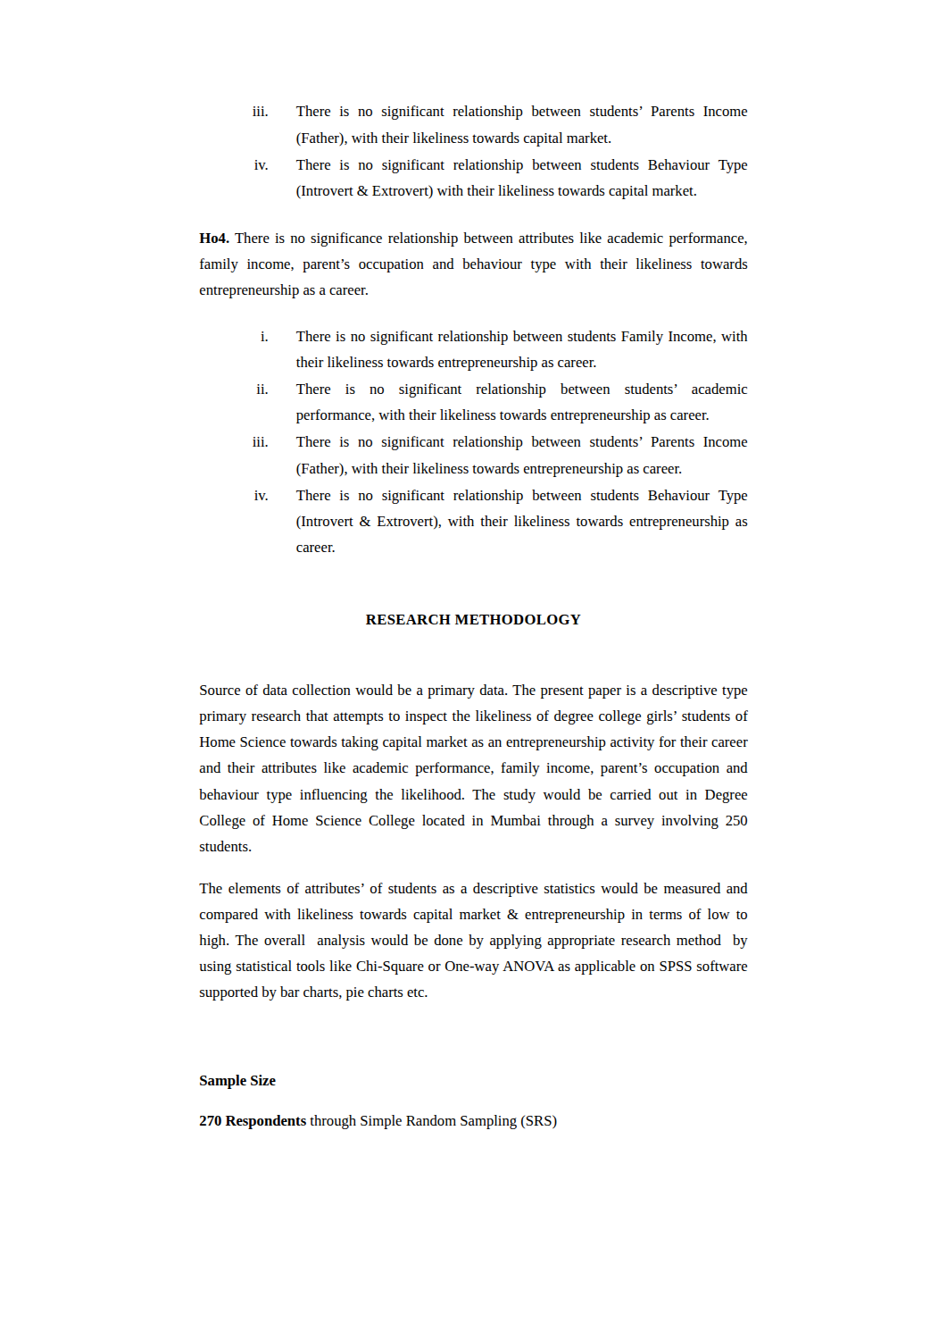There is no significant relationship between students’ Parents Income (Father), with their likeliness towards capital market.
There is no significant relationship between students Behaviour Type (Introvert & Extrovert) with their likeliness towards capital market.
Ho4. There is no significance relationship between attributes like academic performance, family income, parent’s occupation and behaviour type with their likeliness towards entrepreneurship as a career.
There is no significant relationship between students Family Income, with their likeliness towards entrepreneurship as career.
There is no significant relationship between students’ academic performance, with their likeliness towards entrepreneurship as career.
There is no significant relationship between students’ Parents Income (Father), with their likeliness towards entrepreneurship as career.
There is no significant relationship between students Behaviour Type (Introvert & Extrovert), with their likeliness towards entrepreneurship as career.
RESEARCH METHODOLOGY
Source of data collection would be a primary data. The present paper is a descriptive type primary research that attempts to inspect the likeliness of degree college girls’ students of Home Science towards taking capital market as an entrepreneurship activity for their career and their attributes like academic performance, family income, parent’s occupation and behaviour type influencing the likelihood. The study would be carried out in Degree College of Home Science College located in Mumbai through a survey involving 250 students.
The elements of attributes’ of students as a descriptive statistics would be measured and compared with likeliness towards capital market & entrepreneurship in terms of low to high. The overall analysis would be done by applying appropriate research method by using statistical tools like Chi-Square or One-way ANOVA as applicable on SPSS software supported by bar charts, pie charts etc.
Sample Size
270 Respondents through Simple Random Sampling (SRS)